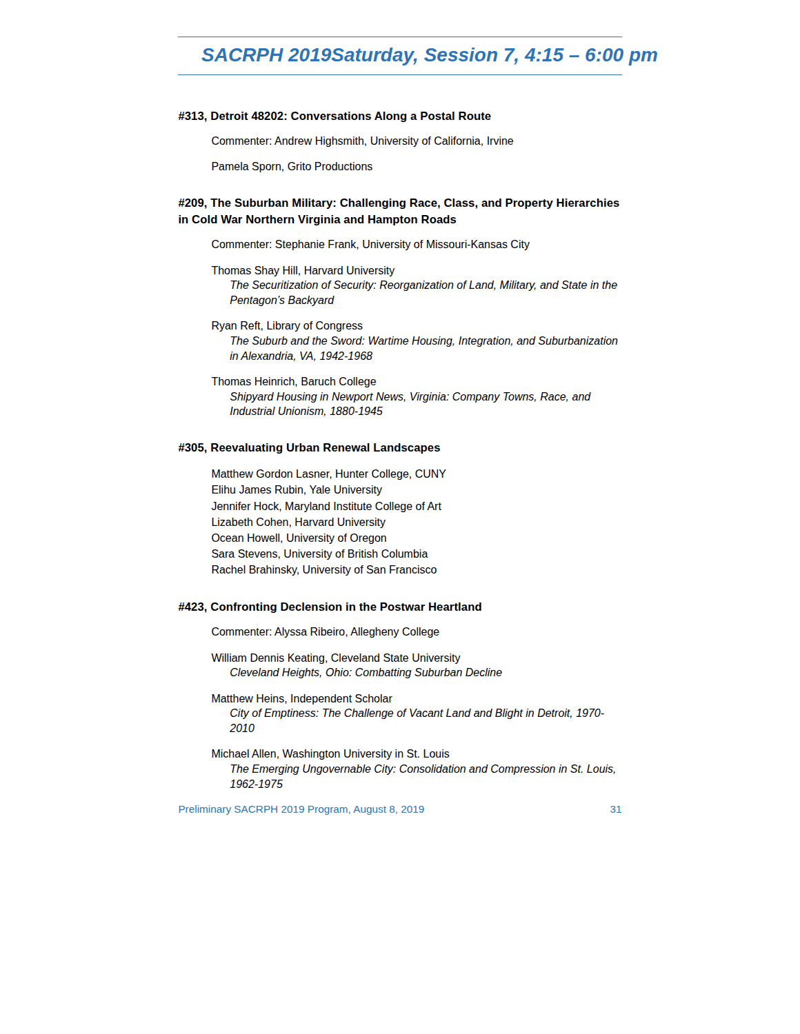SACRPH 2019
Saturday, Session 7, 4:15 – 6:00 pm
#313, Detroit 48202: Conversations Along a Postal Route
Commenter: Andrew Highsmith, University of California, Irvine
Pamela Sporn, Grito Productions
#209, The Suburban Military: Challenging Race, Class, and Property Hierarchies in Cold War Northern Virginia and Hampton Roads
Commenter: Stephanie Frank, University of Missouri-Kansas City
Thomas Shay Hill, Harvard University The Securitization of Security: Reorganization of Land, Military, and State in the Pentagon’s Backyard
Ryan Reft, Library of Congress The Suburb and the Sword: Wartime Housing, Integration, and Suburbanization in Alexandria, VA, 1942-1968
Thomas Heinrich, Baruch College Shipyard Housing in Newport News, Virginia: Company Towns, Race, and Industrial Unionism, 1880-1945
#305, Reevaluating Urban Renewal Landscapes
Matthew Gordon Lasner, Hunter College, CUNY
Elihu James Rubin, Yale University
Jennifer Hock, Maryland Institute College of Art
Lizabeth Cohen, Harvard University
Ocean Howell, University of Oregon
Sara Stevens, University of British Columbia
Rachel Brahinsky, University of San Francisco
#423, Confronting Declension in the Postwar Heartland
Commenter: Alyssa Ribeiro, Allegheny College
William Dennis Keating, Cleveland State University Cleveland Heights, Ohio: Combatting Suburban Decline
Matthew Heins, Independent Scholar City of Emptiness: The Challenge of Vacant Land and Blight in Detroit, 1970-2010
Michael Allen, Washington University in St. Louis The Emerging Ungovernable City: Consolidation and Compression in St. Louis, 1962-1975
Preliminary SACRPH 2019 Program, August 8, 2019 31